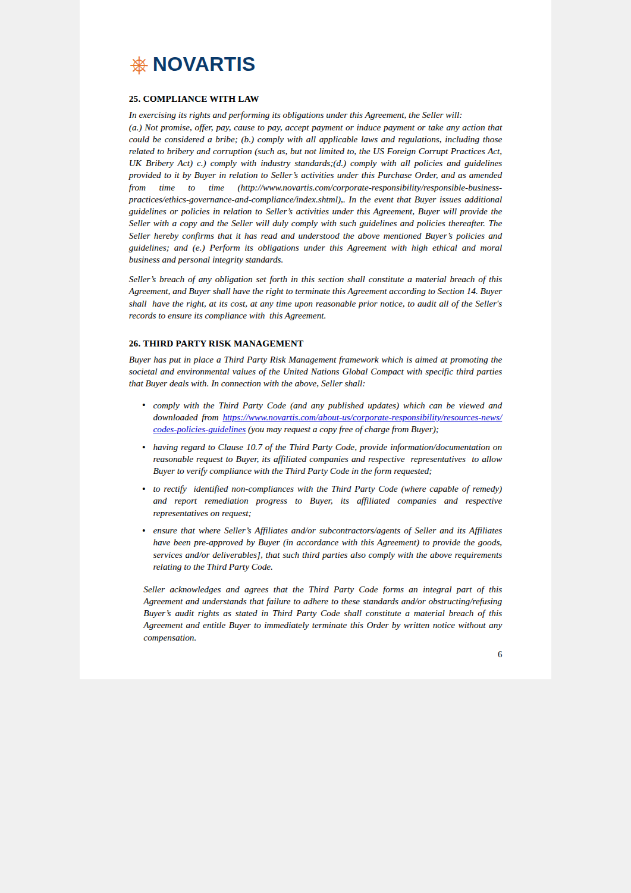⎈ NOVARTIS
25. COMPLIANCE WITH LAW
In exercising its rights and performing its obligations under this Agreement, the Seller will:
(a.) Not promise, offer, pay, cause to pay, accept payment or induce payment or take any action that could be considered a bribe; (b.) comply with all applicable laws and regulations, including those related to bribery and corruption (such as, but not limited to, the US Foreign Corrupt Practices Act, UK Bribery Act) c.) comply with industry standards;(d.) comply with all policies and guidelines provided to it by Buyer in relation to Seller’s activities under this Purchase Order, and as amended from time to time (http://www.novartis.com/corporate-responsibility/responsible-business-practices/ethics-governance-and-compliance/index.shtml),. In the event that Buyer issues additional guidelines or policies in relation to Seller’s activities under this Agreement, Buyer will provide the Seller with a copy and the Seller will duly comply with such guidelines and policies thereafter. The Seller hereby confirms that it has read and understood the above mentioned Buyer’s policies and guidelines; and (e.) Perform its obligations under this Agreement with high ethical and moral business and personal integrity standards.
Seller’s breach of any obligation set forth in this section shall constitute a material breach of this Agreement, and Buyer shall have the right to terminate this Agreement according to Section 14. Buyer shall have the right, at its cost, at any time upon reasonable prior notice, to audit all of the Seller's records to ensure its compliance with this Agreement.
26. THIRD PARTY RISK MANAGEMENT
Buyer has put in place a Third Party Risk Management framework which is aimed at promoting the societal and environmental values of the United Nations Global Compact with specific third parties that Buyer deals with. In connection with the above, Seller shall:
comply with the Third Party Code (and any published updates) which can be viewed and downloaded from https://www.novartis.com/about-us/corporate-responsibility/resources-news/codes-policies-guidelines (you may request a copy free of charge from Buyer);
having regard to Clause 10.7 of the Third Party Code, provide information/documentation on reasonable request to Buyer, its affiliated companies and respective representatives to allow Buyer to verify compliance with the Third Party Code in the form requested;
to rectify identified non-compliances with the Third Party Code (where capable of remedy) and report remediation progress to Buyer, its affiliated companies and respective representatives on request;
ensure that where Seller’s Affiliates and/or subcontractors/agents of Seller and its Affiliates have been pre-approved by Buyer (in accordance with this Agreement) to provide the goods, services and/or deliverables], that such third parties also comply with the above requirements relating to the Third Party Code.
Seller acknowledges and agrees that the Third Party Code forms an integral part of this Agreement and understands that failure to adhere to these standards and/or obstructing/refusing Buyer’s audit rights as stated in Third Party Code shall constitute a material breach of this Agreement and entitle Buyer to immediately terminate this Order by written notice without any compensation.
6